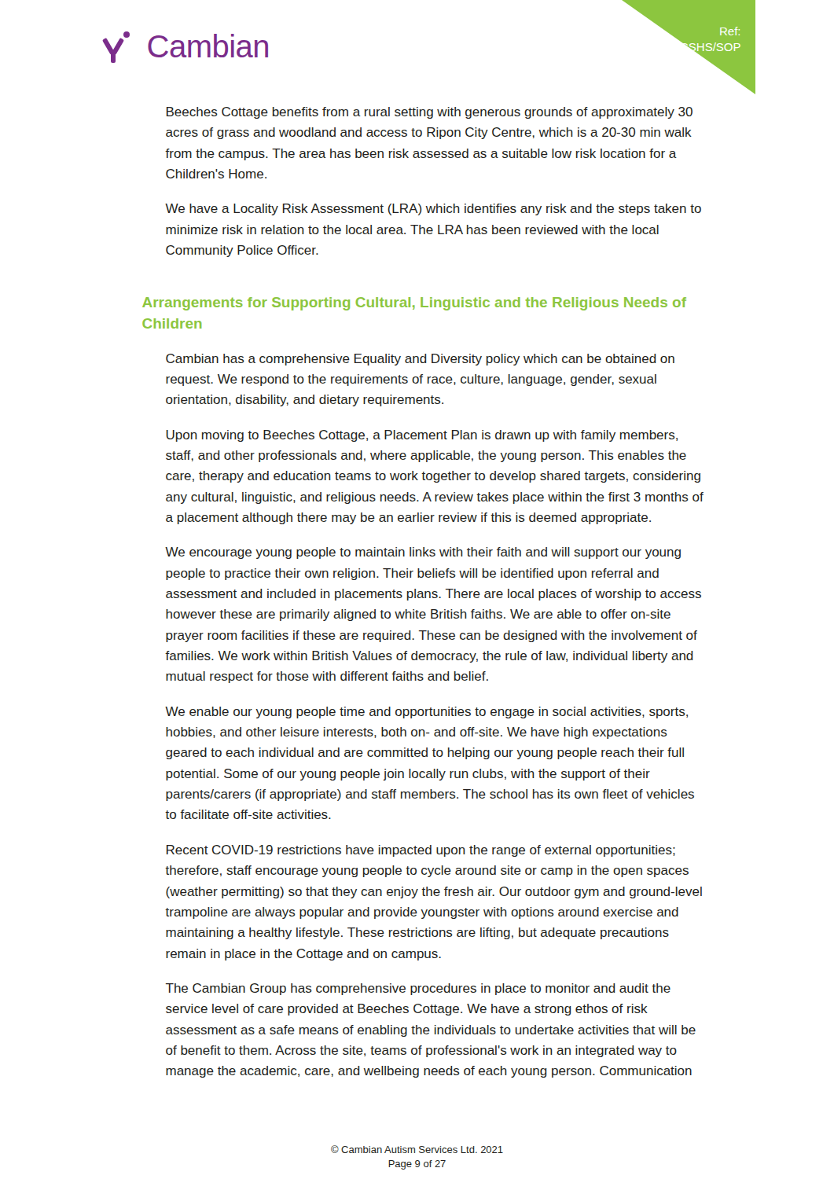Ref:
CSHS/SOP
Cambian
Beeches Cottage benefits from a rural setting with generous grounds of approximately 30 acres of grass and woodland and access to Ripon City Centre, which is a 20-30 min walk from the campus. The area has been risk assessed as a suitable low risk location for a Children's Home.
We have a Locality Risk Assessment (LRA) which identifies any risk and the steps taken to minimize risk in relation to the local area. The LRA has been reviewed with the local Community Police Officer.
Arrangements for Supporting Cultural, Linguistic and the Religious Needs of Children
Cambian has a comprehensive Equality and Diversity policy which can be obtained on request. We respond to the requirements of race, culture, language, gender, sexual orientation, disability, and dietary requirements.
Upon moving to Beeches Cottage, a Placement Plan is drawn up with family members, staff, and other professionals and, where applicable, the young person. This enables the care, therapy and education teams to work together to develop shared targets, considering any cultural, linguistic, and religious needs. A review takes place within the first 3 months of a placement although there may be an earlier review if this is deemed appropriate.
We encourage young people to maintain links with their faith and will support our young people to practice their own religion. Their beliefs will be identified upon referral and assessment and included in placements plans. There are local places of worship to access however these are primarily aligned to white British faiths. We are able to offer on-site prayer room facilities if these are required. These can be designed with the involvement of families. We work within British Values of democracy, the rule of law, individual liberty and mutual respect for those with different faiths and belief.
We enable our young people time and opportunities to engage in social activities, sports, hobbies, and other leisure interests, both on- and off-site. We have high expectations geared to each individual and are committed to helping our young people reach their full potential. Some of our young people join locally run clubs, with the support of their parents/carers (if appropriate) and staff members. The school has its own fleet of vehicles to facilitate off-site activities.
Recent COVID-19 restrictions have impacted upon the range of external opportunities; therefore, staff encourage young people to cycle around site or camp in the open spaces (weather permitting) so that they can enjoy the fresh air. Our outdoor gym and ground-level trampoline are always popular and provide youngster with options around exercise and maintaining a healthy lifestyle. These restrictions are lifting, but adequate precautions remain in place in the Cottage and on campus.
The Cambian Group has comprehensive procedures in place to monitor and audit the service level of care provided at Beeches Cottage. We have a strong ethos of risk assessment as a safe means of enabling the individuals to undertake activities that will be of benefit to them. Across the site, teams of professional's work in an integrated way to manage the academic, care, and wellbeing needs of each young person. Communication
© Cambian Autism Services Ltd. 2021
Page 9 of 27